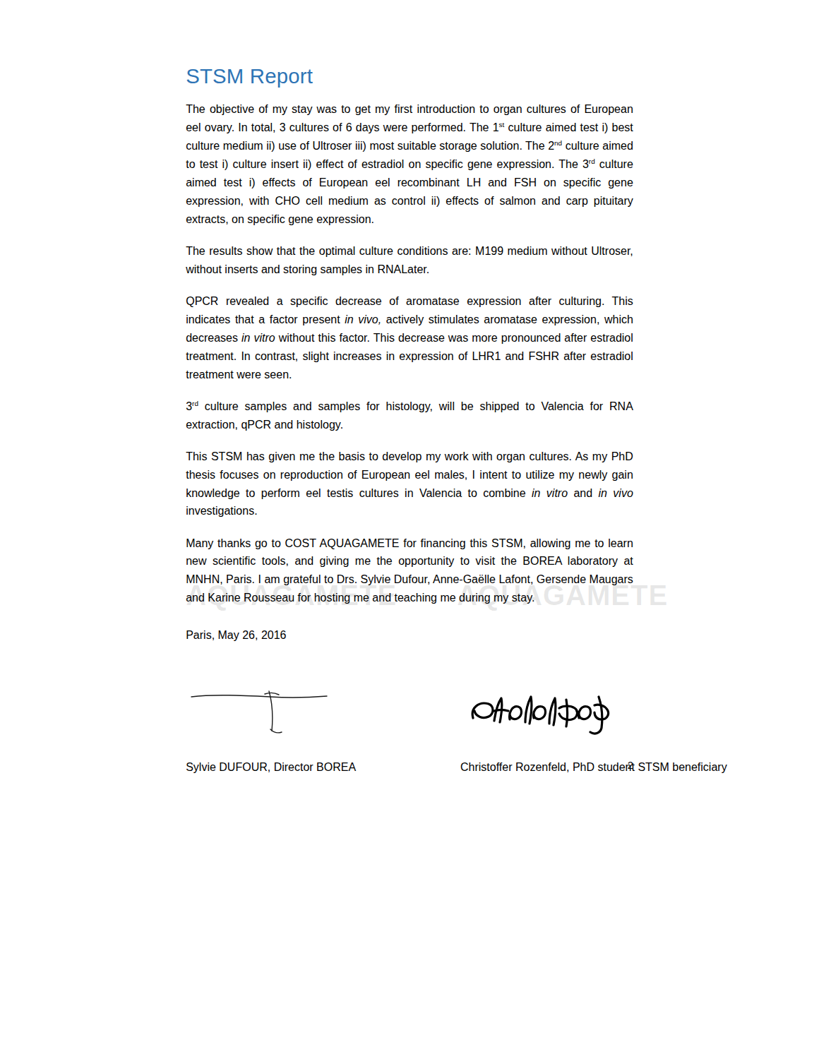STSM Report
The objective of my stay was to get my first introduction to organ cultures of European eel ovary. In total, 3 cultures of 6 days were performed. The 1st culture aimed test i) best culture medium ii) use of Ultroser iii) most suitable storage solution. The 2nd culture aimed to test i) culture insert ii) effect of estradiol on specific gene expression. The 3rd culture aimed test i) effects of European eel recombinant LH and FSH on specific gene expression, with CHO cell medium as control ii) effects of salmon and carp pituitary extracts, on specific gene expression.
The results show that the optimal culture conditions are: M199 medium without Ultroser, without inserts and storing samples in RNALater.
QPCR revealed a specific decrease of aromatase expression after culturing. This indicates that a factor present in vivo, actively stimulates aromatase expression, which decreases in vitro without this factor. This decrease was more pronounced after estradiol treatment. In contrast, slight increases in expression of LHR1 and FSHR after estradiol treatment were seen.
3rd culture samples and samples for histology, will be shipped to Valencia for RNA extraction, qPCR and histology.
This STSM has given me the basis to develop my work with organ cultures. As my PhD thesis focuses on reproduction of European eel males, I intent to utilize my newly gain knowledge to perform eel testis cultures in Valencia to combine in vitro and in vivo investigations.
Many thanks go to COST AQUAGAMETE for financing this STSM, allowing me to learn new scientific tools, and giving me the opportunity to visit the BOREA laboratory at MNHN, Paris. I am grateful to Drs. Sylvie Dufour, Anne-Gaëlle Lafont, Gersende Maugars and Karine Rousseau for hosting me and teaching me during my stay.
Paris, May 26, 2016
AQUAGAMETE
AQUAGAMETE
Sylvie DUFOUR, Director BOREA Christoffer Rozenfeld, PhD student STSM beneficiary
2